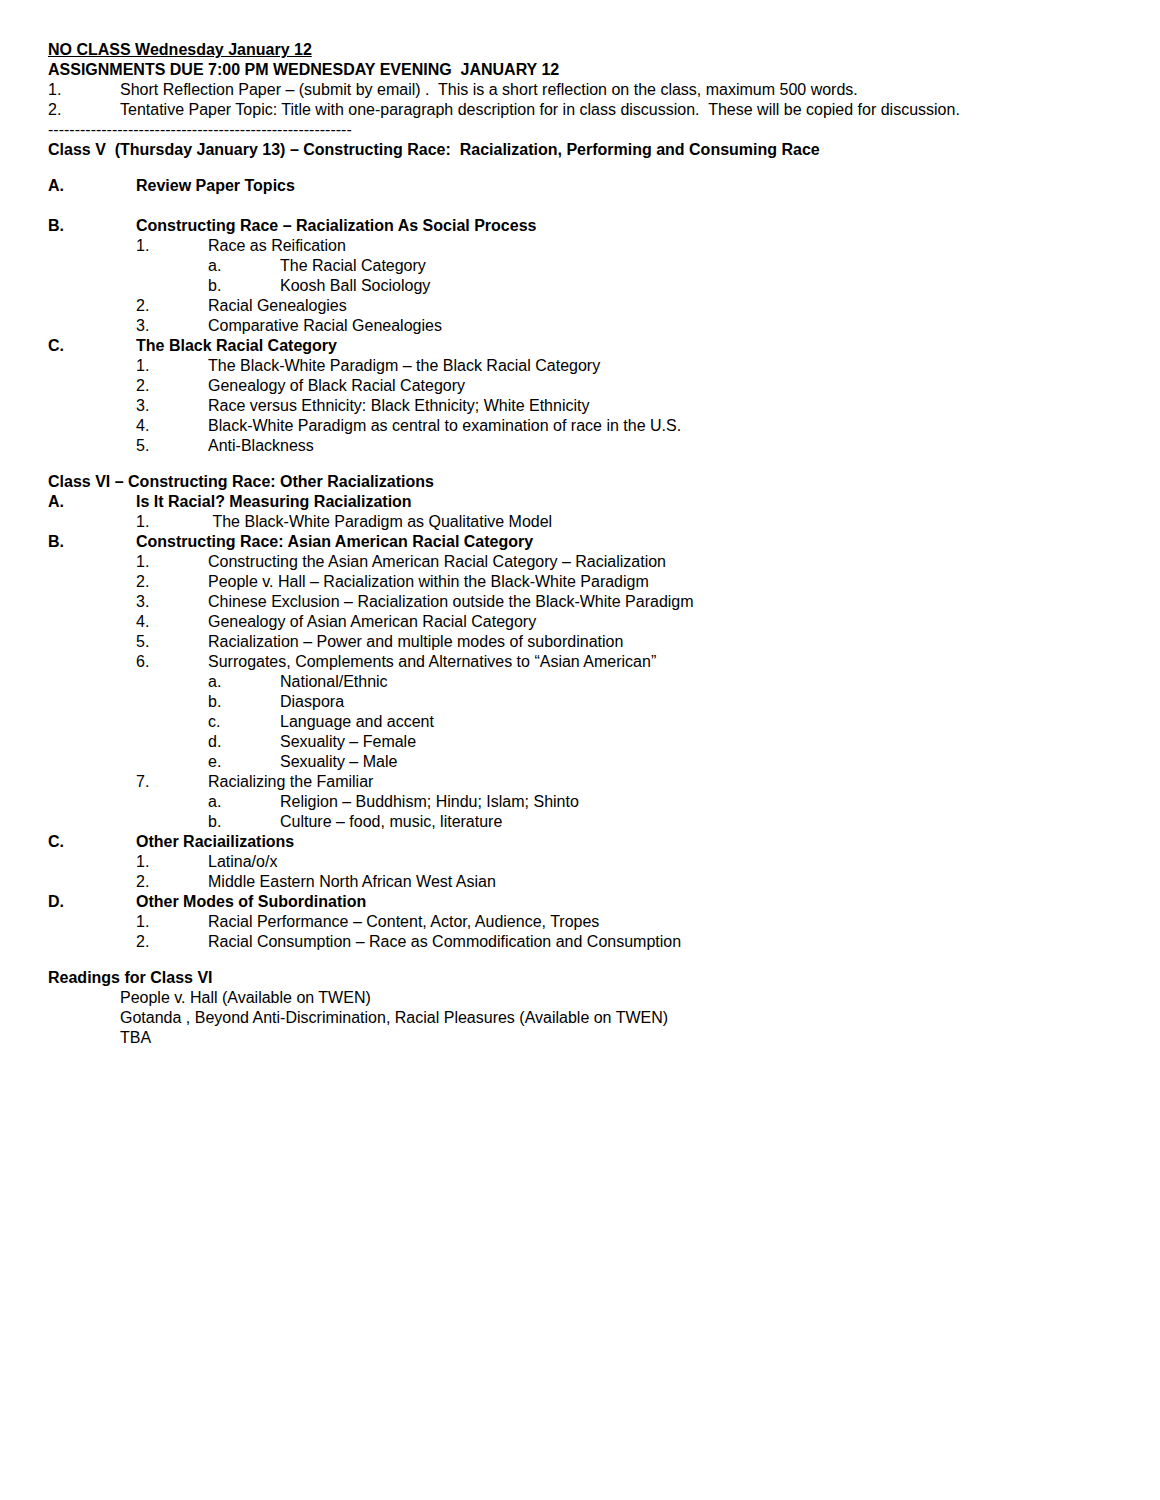NO CLASS Wednesday January 12
ASSIGNMENTS DUE 7:00 PM WEDNESDAY EVENING JANUARY 12
| 1. | Short Reflection Paper – (submit by email) . This is a short reflection on the class, maximum 500 words. |
| 2. | Tentative Paper Topic: Title with one-paragraph description for in class discussion. These will be copied for discussion. |
---------------------------------------------------------
Class V (Thursday January 13) – Constructing Race: Racialization, Performing and Consuming Race
| A. | Review Paper Topics |
| B. | Constructing Race – Racialization As Social Process |
| | 1. | Race as Reification |
| | | a. | The Racial Category |
| | | b. | Koosh Ball Sociology |
| | 2. | Racial Genealogies |
| | 3. | Comparative Racial Genealogies |
| C. | The Black Racial Category |
| | 1. | The Black-White Paradigm – the Black Racial Category |
| | 2. | Genealogy of Black Racial Category |
| | 3. | Race versus Ethnicity: Black Ethnicity; White Ethnicity |
| | 4. | Black-White Paradigm as central to examination of race in the U.S. |
| | 5. | Anti-Blackness |
Class VI – Constructing Race: Other Racializations
| A. | Is It Racial? Measuring Racialization |
| | 1. | The Black-White Paradigm as Qualitative Model |
| B. | Constructing Race: Asian American Racial Category |
| | 1. | Constructing the Asian American Racial Category – Racialization |
| | 2. | People v. Hall – Racialization within the Black-White Paradigm |
| | 3. | Chinese Exclusion – Racialization outside the Black-White Paradigm |
| | 4. | Genealogy of Asian American Racial Category |
| | 5. | Racialization – Power and multiple modes of subordination |
| | 6. | Surrogates, Complements and Alternatives to “Asian American” |
| | | a. | National/Ethnic |
| | | b. | Diaspora |
| | | c. | Language and accent |
| | | d. | Sexuality – Female |
| | | e. | Sexuality – Male |
| | 7. | Racializing the Familiar |
| | | a. | Religion – Buddhism; Hindu; Islam; Shinto |
| | | b. | Culture – food, music, literature |
| C. | Other Raciailizations |
| | 1. | Latina/o/x |
| | 2. | Middle Eastern North African West Asian |
| D. | Other Modes of Subordination |
| | 1. | Racial Performance – Content, Actor, Audience, Tropes |
| | 2. | Racial Consumption – Race as Commodification and Consumption |
Readings for Class VI
People v. Hall (Available on TWEN)
Gotanda , Beyond Anti-Discrimination, Racial Pleasures (Available on TWEN)
TBA